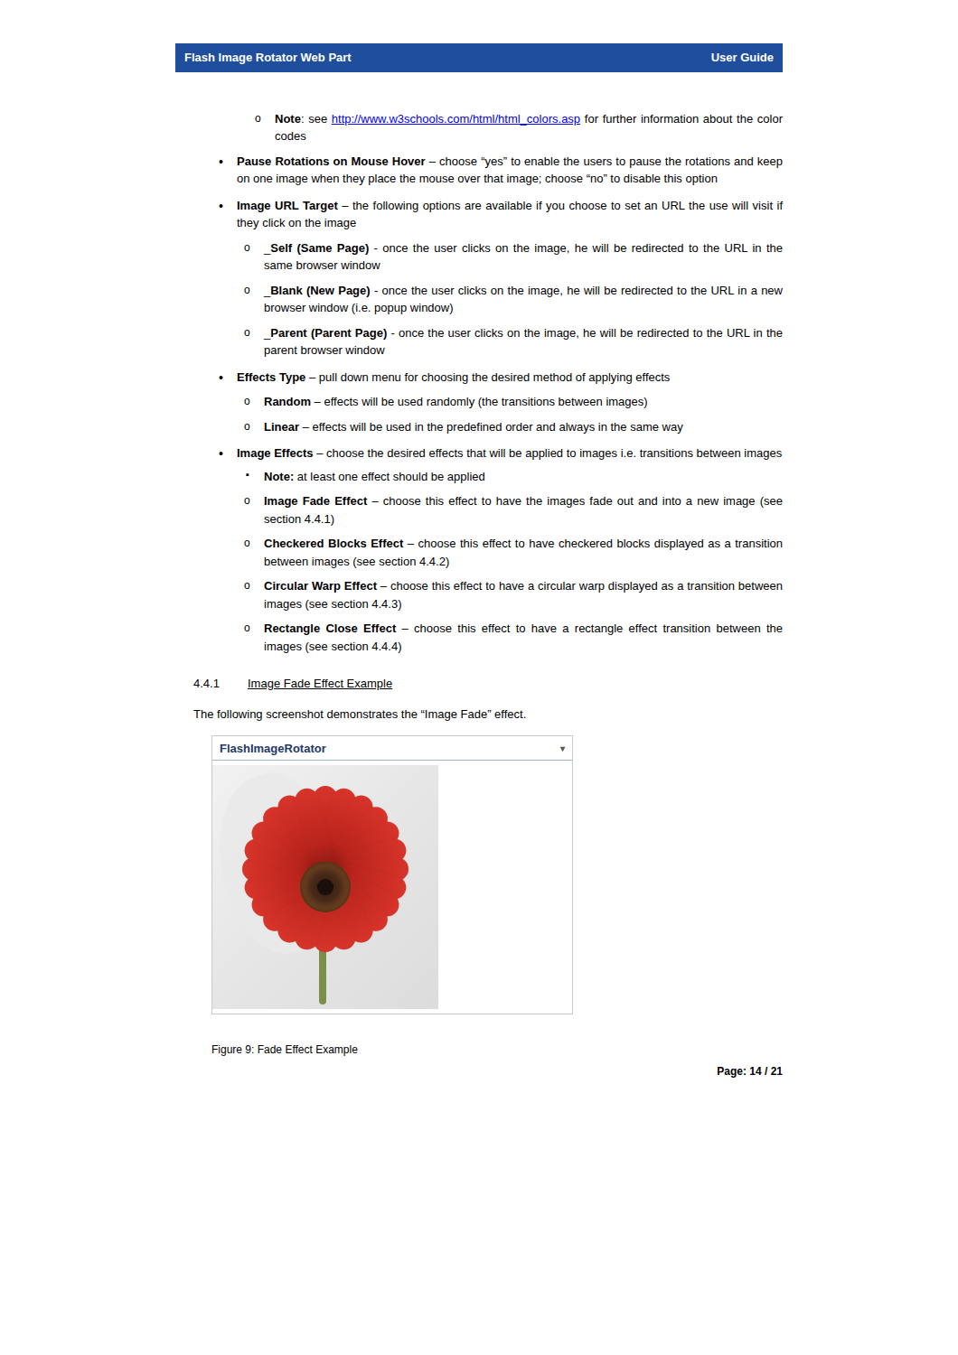Flash Image Rotator Web Part
User Guide
Note: see http://www.w3schools.com/html/html_colors.asp for further information about the color codes
Pause Rotations on Mouse Hover – choose “yes” to enable the users to pause the rotations and keep on one image when they place the mouse over that image; choose “no” to disable this option
Image URL Target – the following options are available if you choose to set an URL the use will visit if they click on the image
_Self (Same Page) - once the user clicks on the image, he will be redirected to the URL in the same browser window
_Blank (New Page) - once the user clicks on the image, he will be redirected to the URL in a new browser window (i.e. popup window)
_Parent (Parent Page) - once the user clicks on the image, he will be redirected to the URL in the parent browser window
Effects Type – pull down menu for choosing the desired method of applying effects
Random – effects will be used randomly (the transitions between images)
Linear – effects will be used in the predefined order and always in the same way
Image Effects – choose the desired effects that will be applied to images i.e. transitions between images
Note: at least one effect should be applied
Image Fade Effect – choose this effect to have the images fade out and into a new image (see section 4.4.1)
Checkered Blocks Effect – choose this effect to have checkered blocks displayed as a transition between images (see section 4.4.2)
Circular Warp Effect – choose this effect to have a circular warp displayed as a transition between images (see section 4.4.3)
Rectangle Close Effect – choose this effect to have a rectangle effect transition between the images (see section 4.4.4)
4.4.1 Image Fade Effect Example
The following screenshot demonstrates the “Image Fade” effect.
FlashImageRotator ▾
Figure 9: Fade Effect Example
Page: 14 / 21